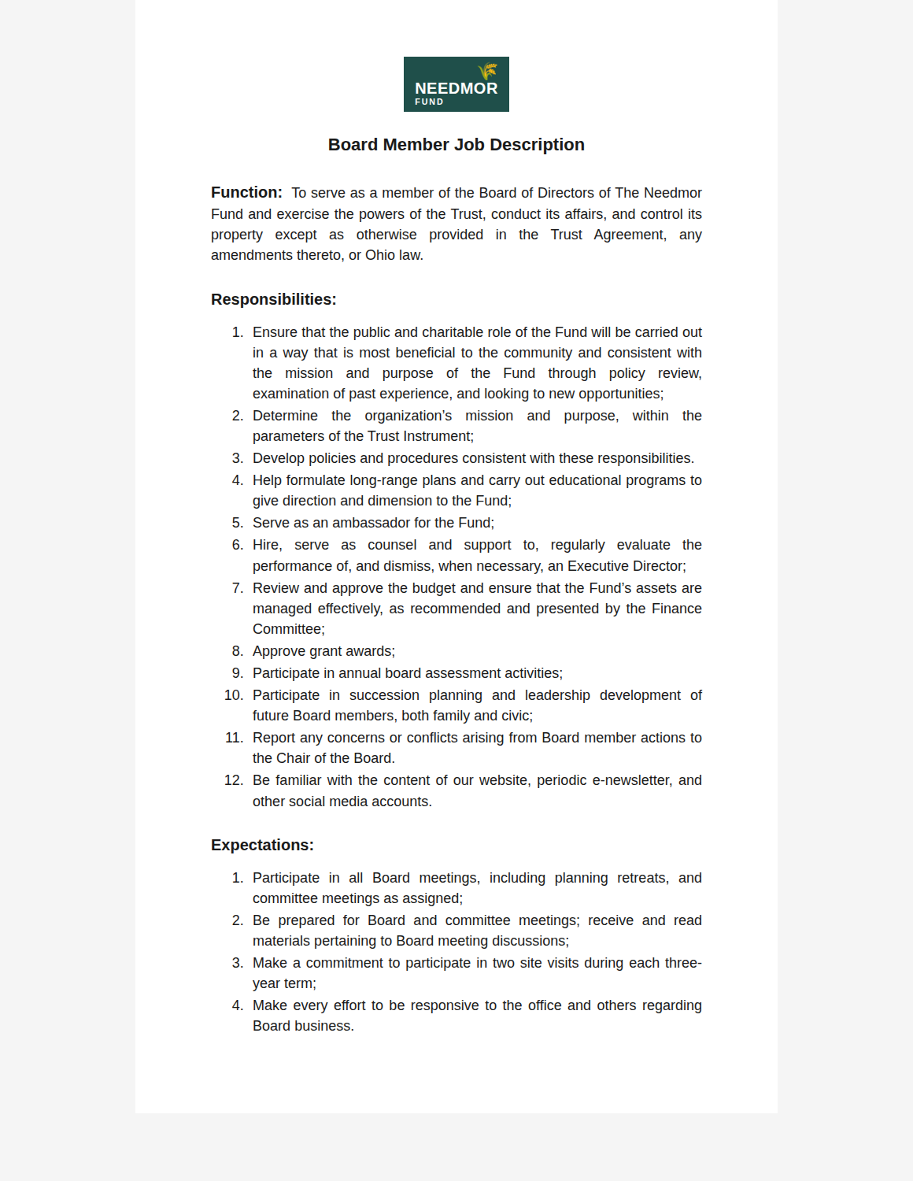🌾 NEEDMOR FUND
Board Member Job Description
Function: To serve as a member of the Board of Directors of The Needmor Fund and exercise the powers of the Trust, conduct its affairs, and control its property except as otherwise provided in the Trust Agreement, any amendments thereto, or Ohio law.
Responsibilities:
Ensure that the public and charitable role of the Fund will be carried out in a way that is most beneficial to the community and consistent with the mission and purpose of the Fund through policy review, examination of past experience, and looking to new opportunities;
Determine the organization’s mission and purpose, within the parameters of the Trust Instrument;
Develop policies and procedures consistent with these responsibilities.
Help formulate long-range plans and carry out educational programs to give direction and dimension to the Fund;
Serve as an ambassador for the Fund;
Hire, serve as counsel and support to, regularly evaluate the performance of, and dismiss, when necessary, an Executive Director;
Review and approve the budget and ensure that the Fund’s assets are managed effectively, as recommended and presented by the Finance Committee;
Approve grant awards;
Participate in annual board assessment activities;
Participate in succession planning and leadership development of future Board members, both family and civic;
Report any concerns or conflicts arising from Board member actions to the Chair of the Board.
Be familiar with the content of our website, periodic e-newsletter, and other social media accounts.
Expectations:
Participate in all Board meetings, including planning retreats, and committee meetings as assigned;
Be prepared for Board and committee meetings; receive and read materials pertaining to Board meeting discussions;
Make a commitment to participate in two site visits during each three-year term;
Make every effort to be responsive to the office and others regarding Board business.